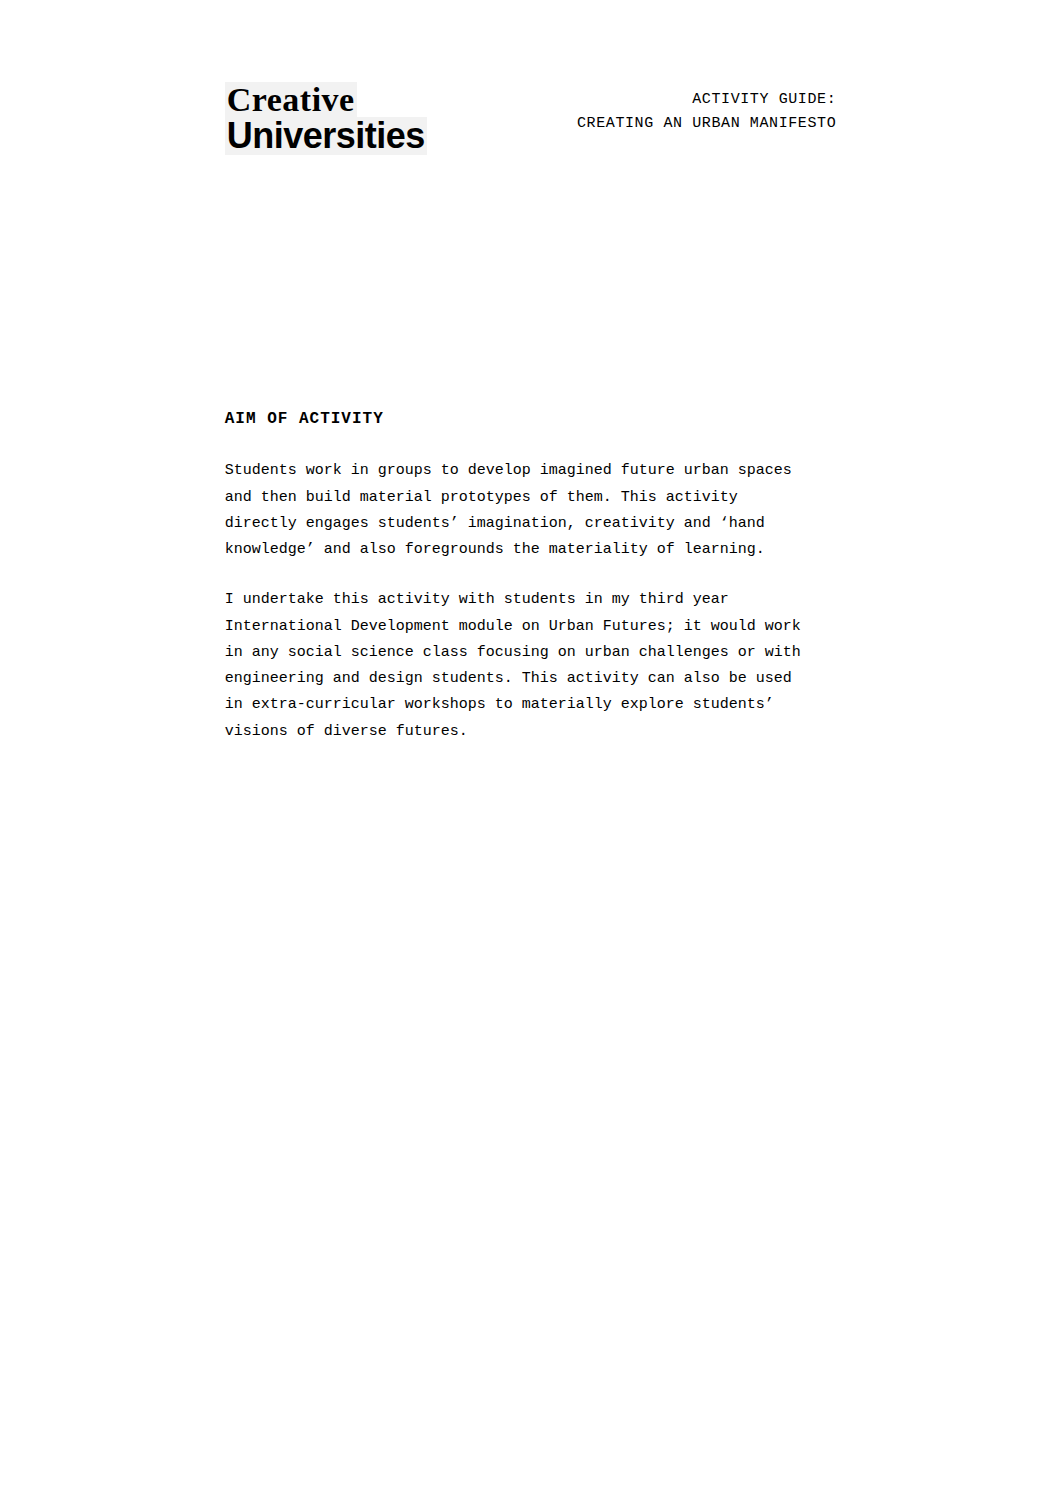Creative Universities
ACTIVITY GUIDE:
CREATING AN URBAN MANIFESTO
AIM OF ACTIVITY
Students work in groups to develop imagined future urban spaces and then build material prototypes of them. This activity directly engages students’ imagination, creativity and ‘hand knowledge’ and also foregrounds the materiality of learning.
I undertake this activity with students in my third year International Development module on Urban Futures; it would work in any social science class focusing on urban challenges or with engineering and design students. This activity can also be used in extra-curricular workshops to materially explore students’ visions of diverse futures.